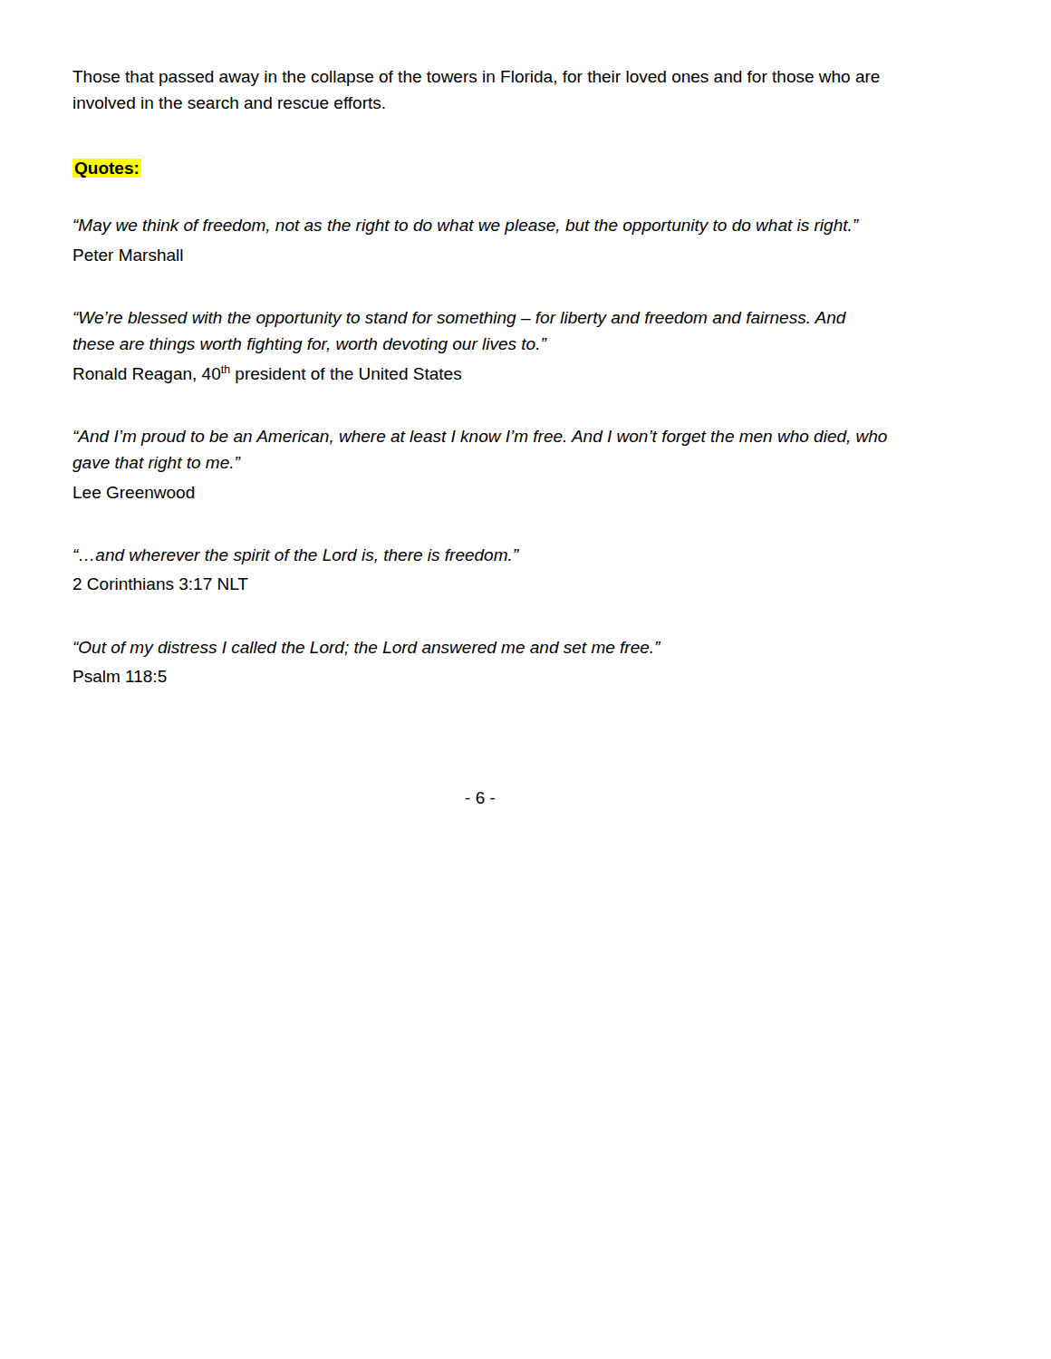Those that passed away in the collapse of the towers in Florida, for their loved ones and for those who are involved in the search and rescue efforts.
Quotes:
“May we think of freedom, not as the right to do what we please, but the opportunity to do what is right.”
Peter Marshall
“We’re blessed with the opportunity to stand for something – for liberty and freedom and fairness. And these are things worth fighting for, worth devoting our lives to.”
Ronald Reagan, 40th president of the United States
“And I’m proud to be an American, where at least I know I’m free. And I won’t forget the men who died, who gave that right to me.”
Lee Greenwood
“…and wherever the spirit of the Lord is, there is freedom.”
2 Corinthians 3:17 NLT
“Out of my distress I called the Lord; the Lord answered me and set me free.”
Psalm 118:5
- 6 -